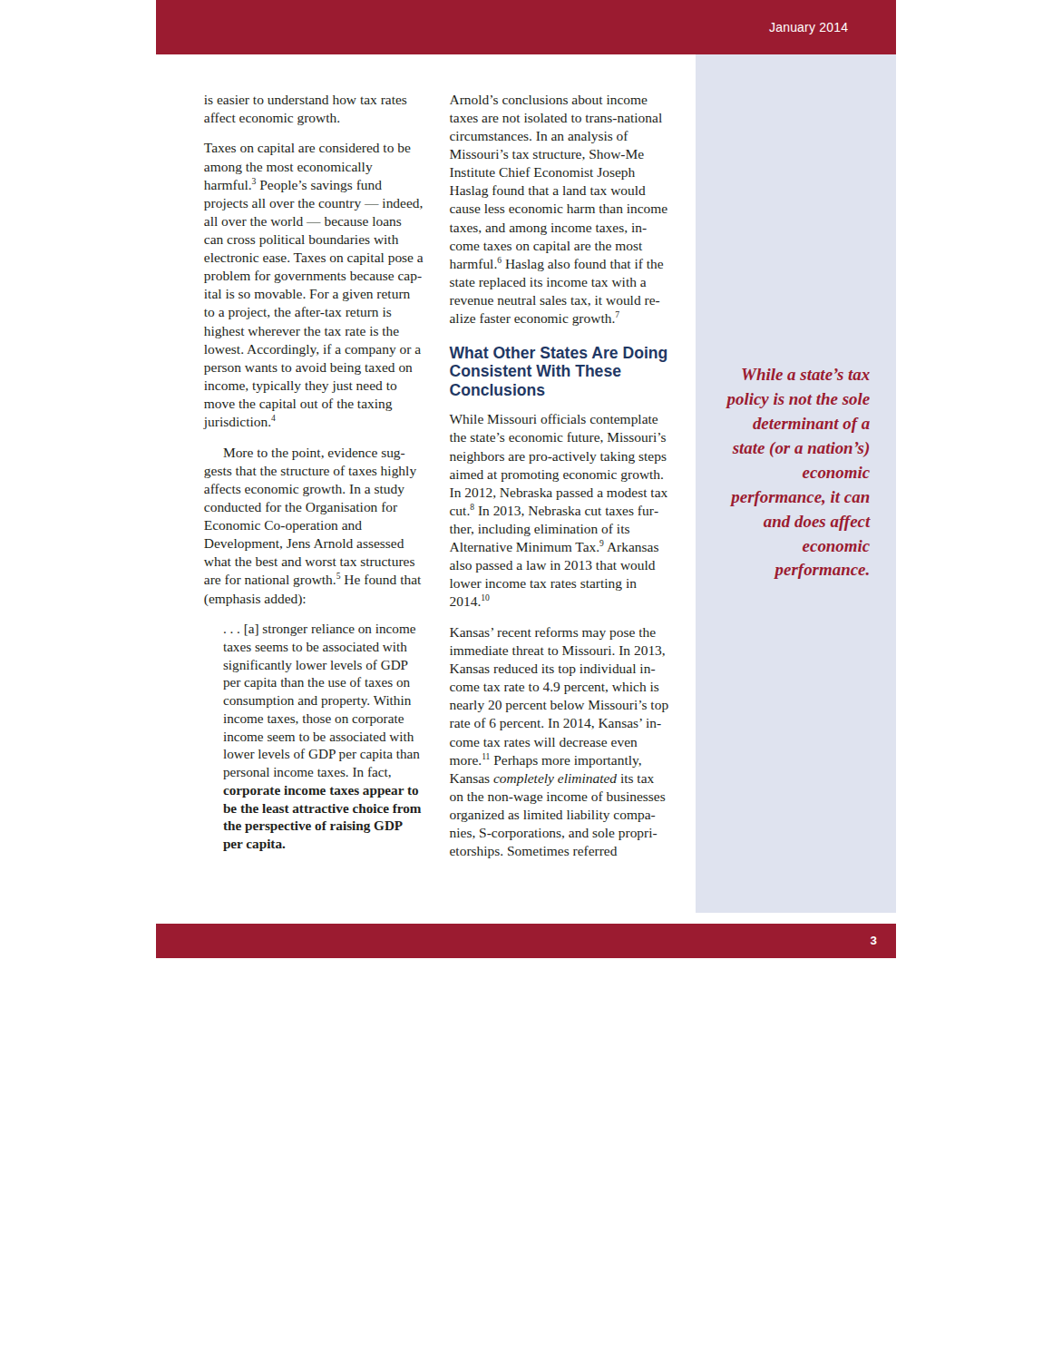January 2014
While a state’s tax policy is not the sole determinant of a state (or a nation’s) economic performance, it can and does affect economic performance.
is easier to understand how tax rates affect economic growth.
Taxes on capital are considered to be among the most economically harmful.3 People’s savings fund projects all over the country — indeed, all over the world — because loans can cross political boundaries with electronic ease. Taxes on capital pose a problem for governments because capital is so movable. For a given return to a project, the after-tax return is highest wherever the tax rate is the lowest. Accordingly, if a company or a person wants to avoid being taxed on income, typically they just need to move the capital out of the taxing jurisdiction.4
More to the point, evidence suggests that the structure of taxes highly affects economic growth. In a study conducted for the Organisation for Economic Co-operation and Development, Jens Arnold assessed what the best and worst tax structures are for national growth.5 He found that (emphasis added):
. . . [a] stronger reliance on income taxes seems to be associated with significantly lower levels of GDP per capita than the use of taxes on consumption and property. Within income taxes, those on corporate income seem to be associated with lower levels of GDP per capita than personal income taxes. In fact, corporate income taxes appear to be the least attractive choice from the perspective of raising GDP per capita.
Arnold’s conclusions about income taxes are not isolated to trans-national circumstances. In an analysis of Missouri’s tax structure, Show-Me Institute Chief Economist Joseph Haslag found that a land tax would cause less economic harm than income taxes, and among income taxes, income taxes on capital are the most harmful.6 Haslag also found that if the state replaced its income tax with a revenue neutral sales tax, it would realize faster economic growth.7
What Other States Are Doing Consistent With These Conclusions
While Missouri officials contemplate the state’s economic future, Missouri’s neighbors are pro-actively taking steps aimed at promoting economic growth. In 2012, Nebraska passed a modest tax cut.8 In 2013, Nebraska cut taxes further, including elimination of its Alternative Minimum Tax.9 Arkansas also passed a law in 2013 that would lower income tax rates starting in 2014.10
Kansas’ recent reforms may pose the immediate threat to Missouri. In 2013, Kansas reduced its top individual income tax rate to 4.9 percent, which is nearly 20 percent below Missouri’s top rate of 6 percent. In 2014, Kansas’ income tax rates will decrease even more.11 Perhaps more importantly, Kansas completely eliminated its tax on the non-wage income of businesses organized as limited liability companies, S-corporations, and sole proprietorships. Sometimes referred
3